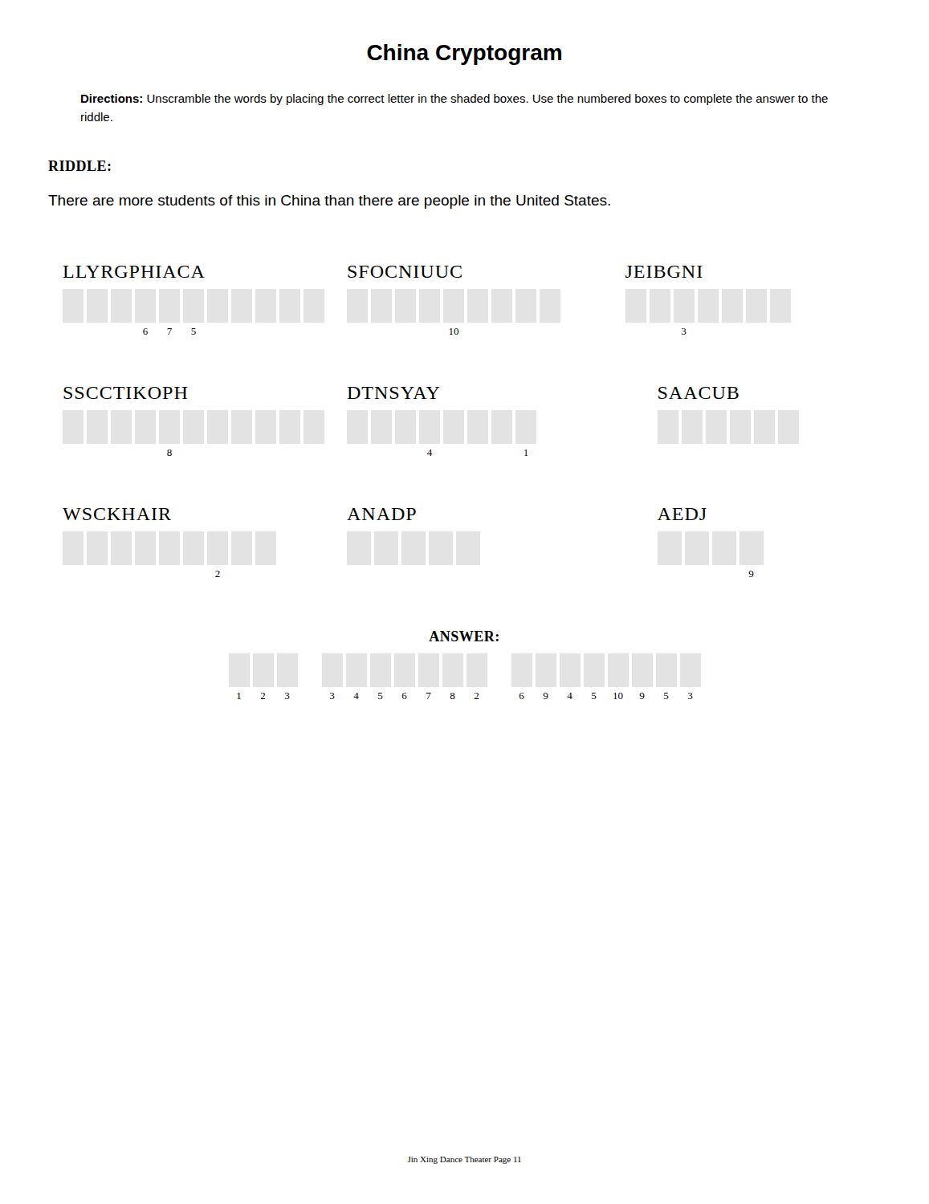China Cryptogram
Directions: Unscramble the words by placing the correct letter in the shaded boxes. Use the numbered boxes to complete the answer to the riddle.
RIDDLE:
There are more students of this in China than there are people in the United States.
LLYRGPHIACA
6
7
5
SFOCNIUUC
10
JEIBGNI
3
SSCCTIKOPH
8
DTNSYAY
4
1
SAACUB
WSCKHAIR
2
ANADP
AEDJ
9
ANSWER:
123
3456782
694510953
Jin Xing Dance Theater Page 11